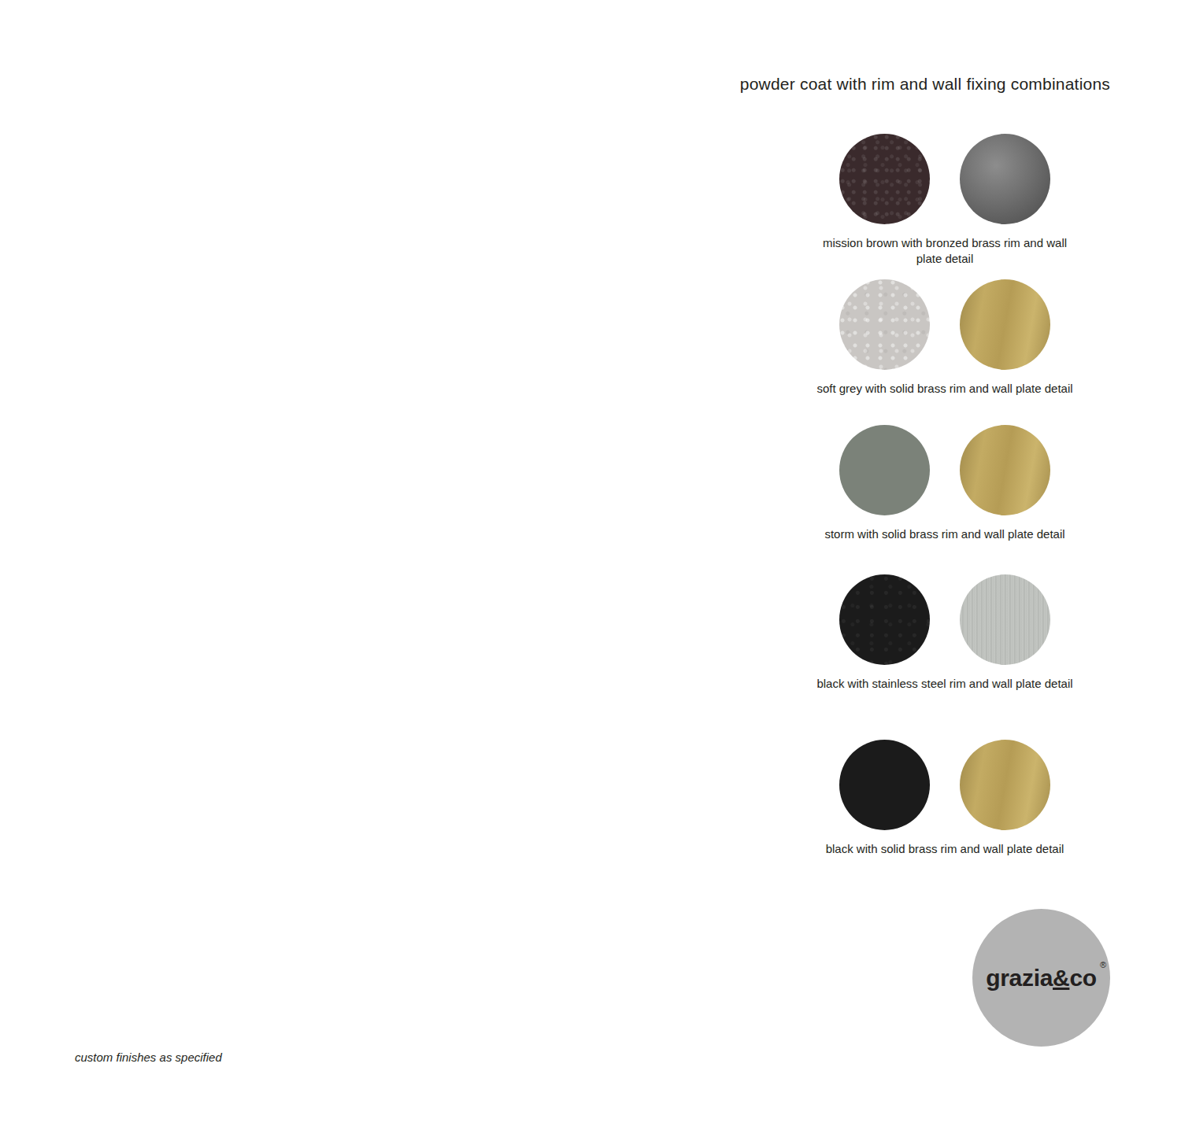powder coat with rim and wall fixing combinations
mission brown with bronzed brass rim and wall plate detail
soft grey with solid brass rim and wall plate detail
storm with solid brass rim and wall plate detail
black with stainless steel rim and wall plate detail
black with solid brass rim and wall plate detail
grazia&co®
custom finishes as specified